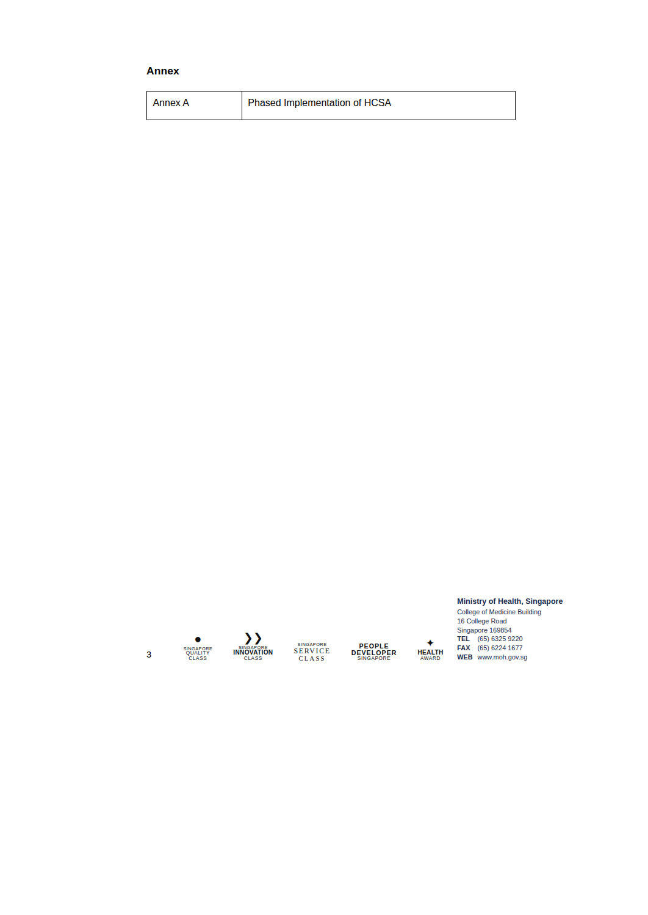Annex
| Annex A | Phased Implementation of HCSA |
3
● Singapore Quality Class
❯❯ Singapore Innovation Class
Singapore Service Class
People Developer Singapore
✦ Health Award
Ministry of Health, Singapore
College of Medicine Building
16 College Road
Singapore 169854
TEL (65) 6325 9220
FAX (65) 6224 1677
WEB www.moh.gov.sg